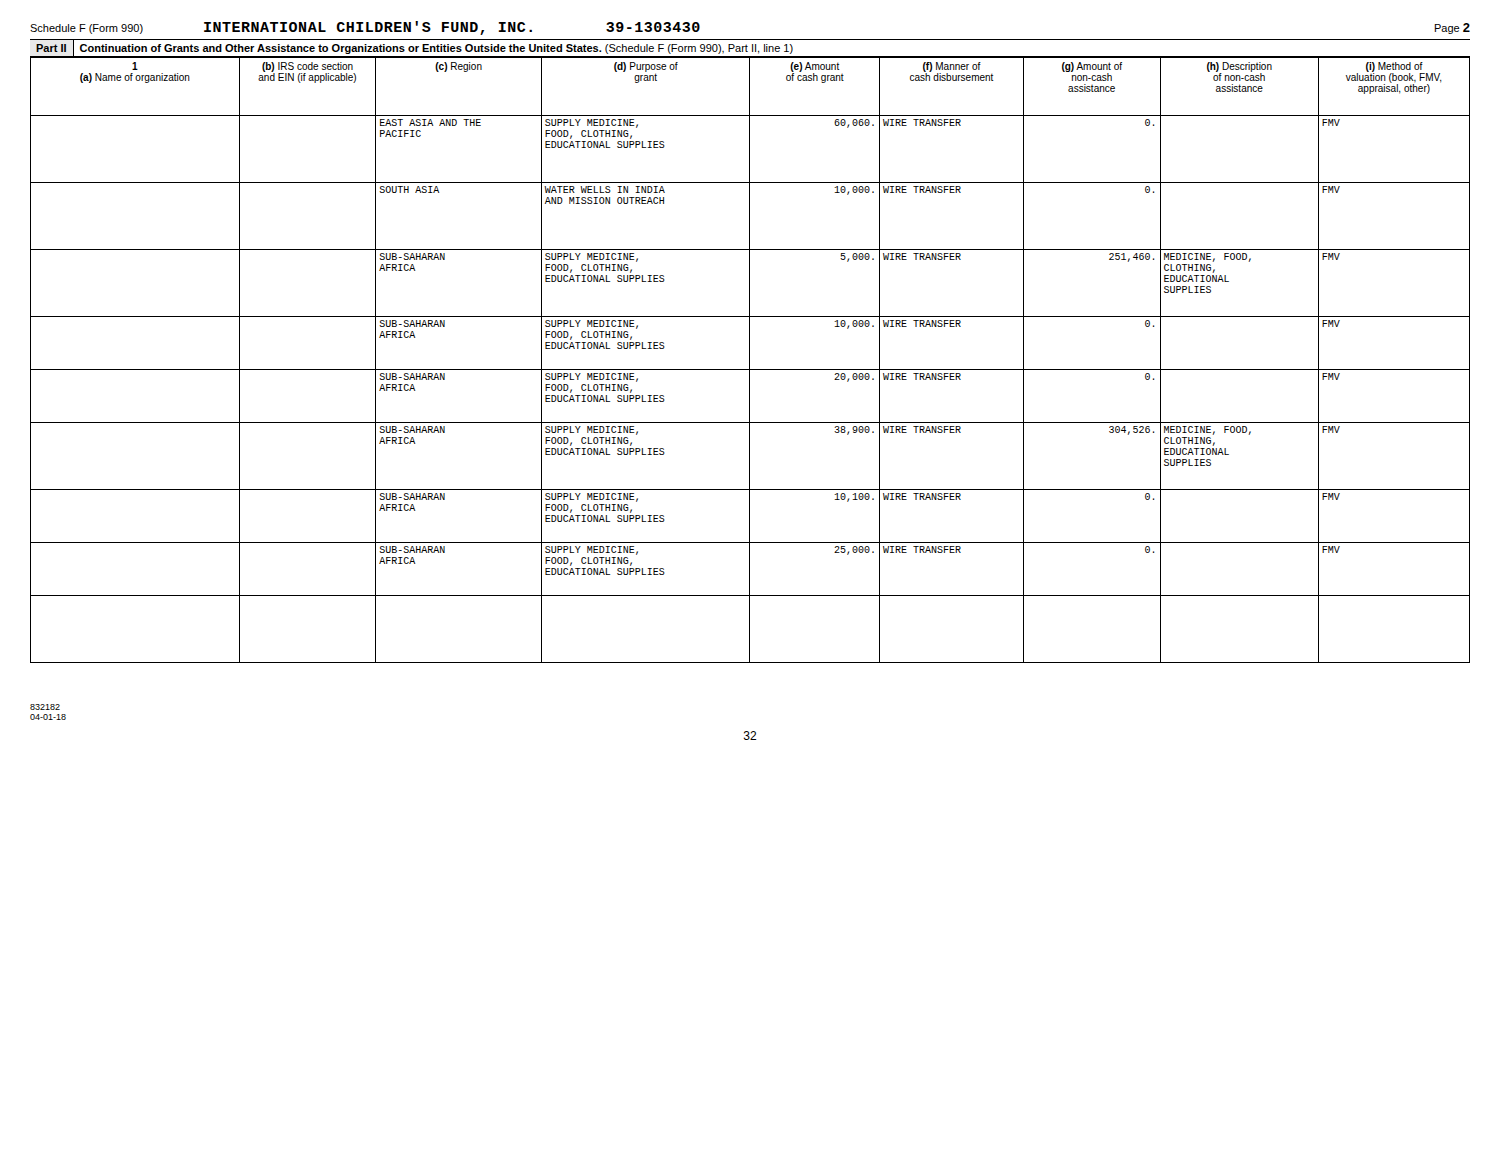Schedule F (Form 990) INTERNATIONAL CHILDREN'S FUND, INC. 39-1303430 Page 2
Part II
Continuation of Grants and Other Assistance to Organizations or Entities Outside the United States. (Schedule F (Form 990), Part II, line 1)
| 1 (a) Name of organization | (b) IRS code section and EIN (if applicable) | (c) Region | (d) Purpose of grant | (e) Amount of cash grant | (f) Manner of cash disbursement | (g) Amount of non-cash assistance | (h) Description of non-cash assistance | (i) Method of valuation (book, FMV, appraisal, other) |
| --- | --- | --- | --- | --- | --- | --- | --- | --- |
| | | EAST ASIA AND THE PACIFIC | SUPPLY MEDICINE, FOOD, CLOTHING, EDUCATIONAL SUPPLIES | 60,060. | WIRE TRANSFER | 0. | | FMV |
| | | SOUTH ASIA | WATER WELLS IN INDIA AND MISSION OUTREACH | 10,000. | WIRE TRANSFER | 0. | | FMV |
| | | SUB-SAHARAN AFRICA | SUPPLY MEDICINE, FOOD, CLOTHING, EDUCATIONAL SUPPLIES | 5,000. | WIRE TRANSFER | 251,460. | MEDICINE, FOOD, CLOTHING, EDUCATIONAL SUPPLIES | FMV |
| | | SUB-SAHARAN AFRICA | SUPPLY MEDICINE, FOOD, CLOTHING, EDUCATIONAL SUPPLIES | 10,000. | WIRE TRANSFER | 0. | | FMV |
| | | SUB-SAHARAN AFRICA | SUPPLY MEDICINE, FOOD, CLOTHING, EDUCATIONAL SUPPLIES | 20,000. | WIRE TRANSFER | 0. | | FMV |
| | | SUB-SAHARAN AFRICA | SUPPLY MEDICINE, FOOD, CLOTHING, EDUCATIONAL SUPPLIES | 38,900. | WIRE TRANSFER | 304,526. | MEDICINE, FOOD, CLOTHING, EDUCATIONAL SUPPLIES | FMV |
| | | SUB-SAHARAN AFRICA | SUPPLY MEDICINE, FOOD, CLOTHING, EDUCATIONAL SUPPLIES | 10,100. | WIRE TRANSFER | 0. | | FMV |
| | | SUB-SAHARAN AFRICA | SUPPLY MEDICINE, FOOD, CLOTHING, EDUCATIONAL SUPPLIES | 25,000. | WIRE TRANSFER | 0. | | FMV |
832182
04-01-18
32